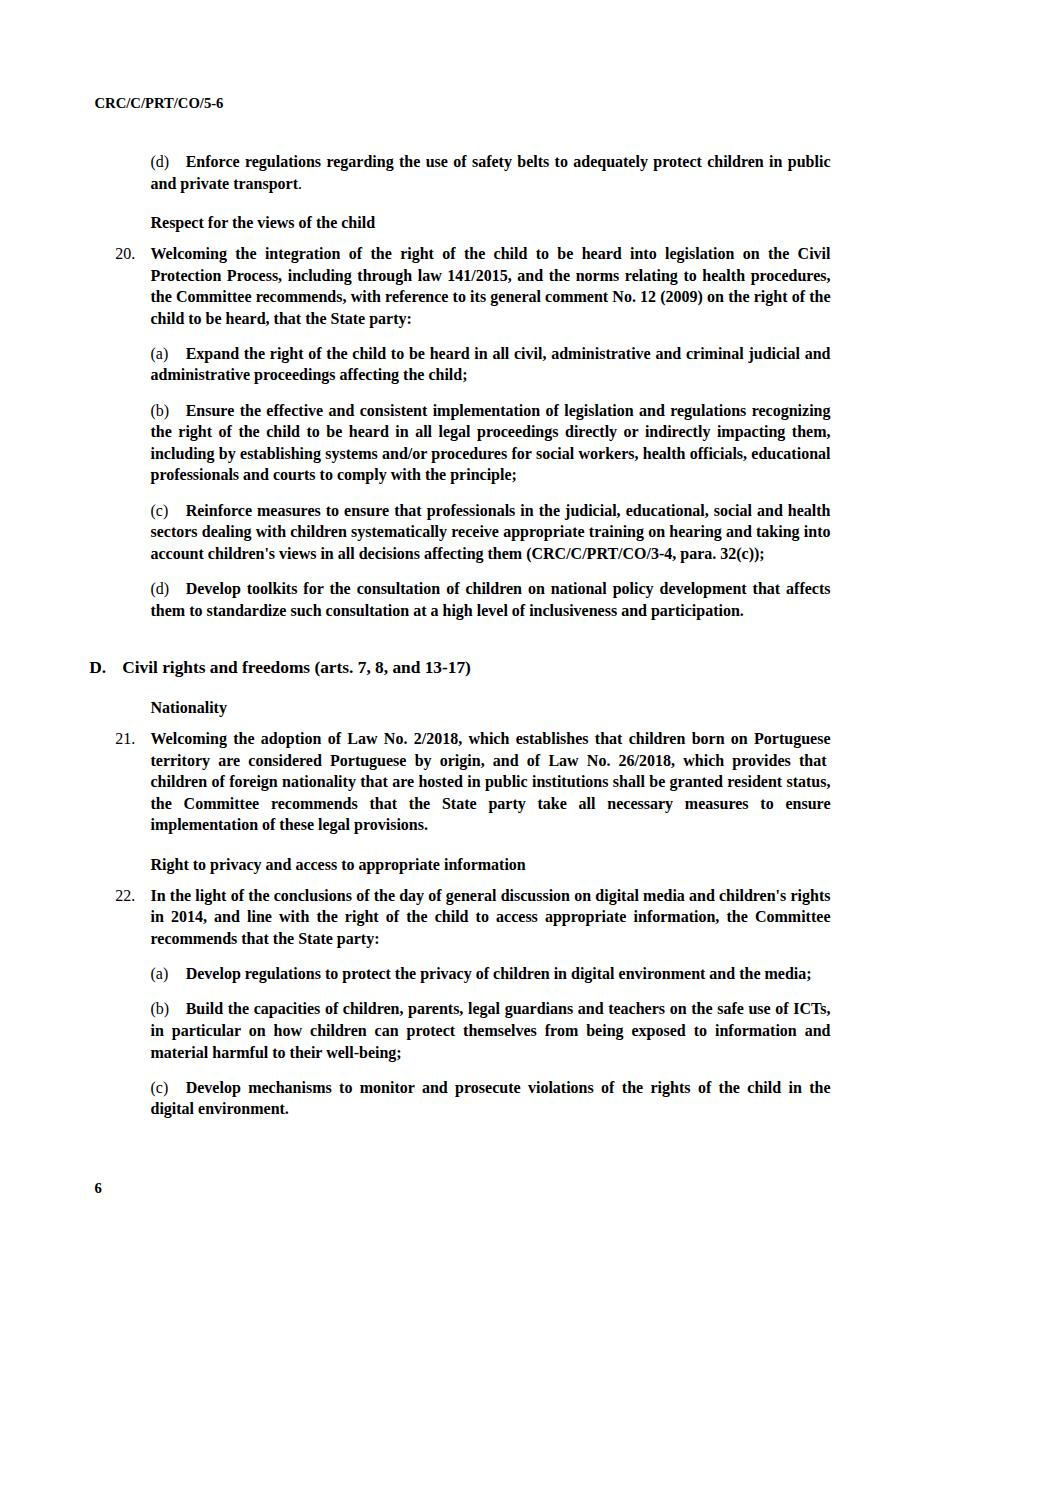CRC/C/PRT/CO/5-6
(d) Enforce regulations regarding the use of safety belts to adequately protect children in public and private transport.
Respect for the views of the child
20. Welcoming the integration of the right of the child to be heard into legislation on the Civil Protection Process, including through law 141/2015, and the norms relating to health procedures, the Committee recommends, with reference to its general comment No. 12 (2009) on the right of the child to be heard, that the State party:
(a) Expand the right of the child to be heard in all civil, administrative and criminal judicial and administrative proceedings affecting the child;
(b) Ensure the effective and consistent implementation of legislation and regulations recognizing the right of the child to be heard in all legal proceedings directly or indirectly impacting them, including by establishing systems and/or procedures for social workers, health officials, educational professionals and courts to comply with the principle;
(c) Reinforce measures to ensure that professionals in the judicial, educational, social and health sectors dealing with children systematically receive appropriate training on hearing and taking into account children's views in all decisions affecting them (CRC/C/PRT/CO/3-4, para. 32(c));
(d) Develop toolkits for the consultation of children on national policy development that affects them to standardize such consultation at a high level of inclusiveness and participation.
D. Civil rights and freedoms (arts. 7, 8, and 13-17)
Nationality
21. Welcoming the adoption of Law No. 2/2018, which establishes that children born on Portuguese territory are considered Portuguese by origin, and of Law No. 26/2018, which provides that children of foreign nationality that are hosted in public institutions shall be granted resident status, the Committee recommends that the State party take all necessary measures to ensure implementation of these legal provisions.
Right to privacy and access to appropriate information
22. In the light of the conclusions of the day of general discussion on digital media and children's rights in 2014, and line with the right of the child to access appropriate information, the Committee recommends that the State party:
(a) Develop regulations to protect the privacy of children in digital environment and the media;
(b) Build the capacities of children, parents, legal guardians and teachers on the safe use of ICTs, in particular on how children can protect themselves from being exposed to information and material harmful to their well-being;
(c) Develop mechanisms to monitor and prosecute violations of the rights of the child in the digital environment.
6